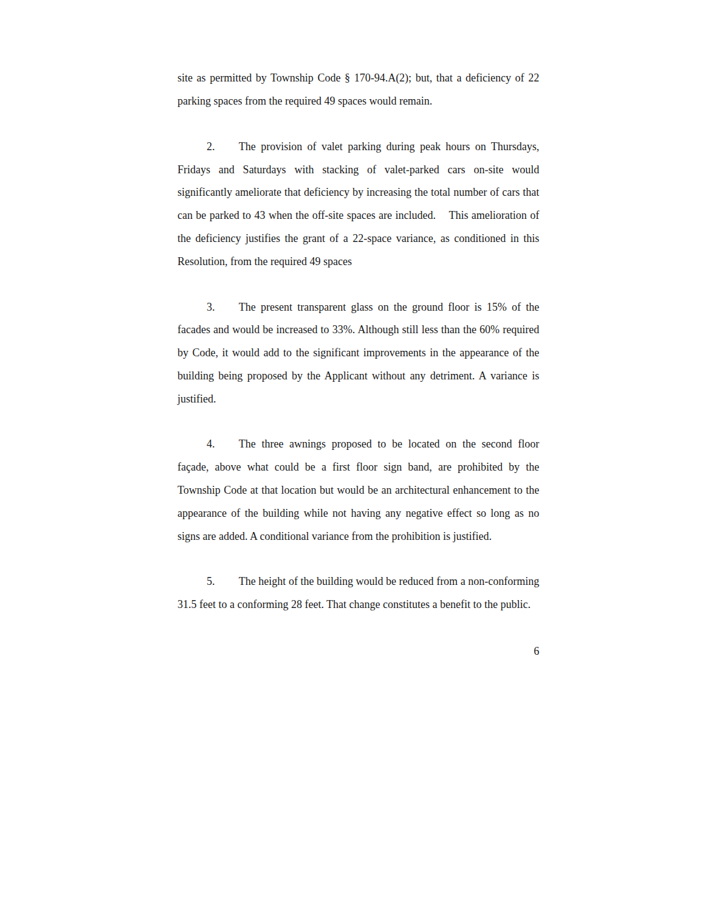site as permitted by Township Code § 170-94.A(2); but, that a deficiency of 22 parking spaces from the required 49 spaces would remain.
2. The provision of valet parking during peak hours on Thursdays, Fridays and Saturdays with stacking of valet-parked cars on-site would significantly ameliorate that deficiency by increasing the total number of cars that can be parked to 43 when the off-site spaces are included. This amelioration of the deficiency justifies the grant of a 22-space variance, as conditioned in this Resolution, from the required 49 spaces
3. The present transparent glass on the ground floor is 15% of the facades and would be increased to 33%. Although still less than the 60% required by Code, it would add to the significant improvements in the appearance of the building being proposed by the Applicant without any detriment. A variance is justified.
4. The three awnings proposed to be located on the second floor façade, above what could be a first floor sign band, are prohibited by the Township Code at that location but would be an architectural enhancement to the appearance of the building while not having any negative effect so long as no signs are added. A conditional variance from the prohibition is justified.
5. The height of the building would be reduced from a non-conforming 31.5 feet to a conforming 28 feet. That change constitutes a benefit to the public.
6